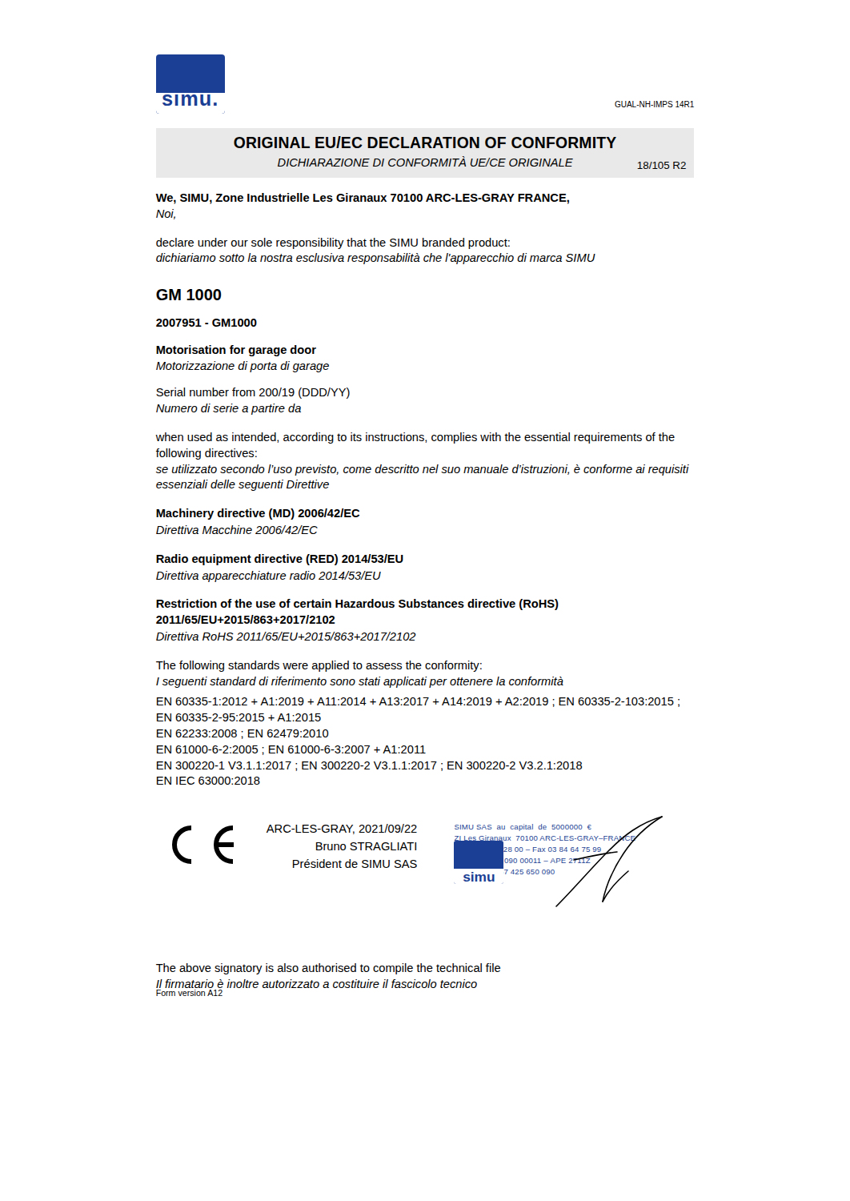simu.
GUAL-NH-IMPS 14R1
ORIGINAL EU/EC DECLARATION OF CONFORMITY
DICHIARAZIONE DI CONFORMITÀ UE/CE ORIGINALE
18/105 R2
We, SIMU, Zone Industrielle Les Giranaux 70100 ARC-LES-GRAY FRANCE,
Noi,
declare under our sole responsibility that the SIMU branded product:
dichiariamo sotto la nostra esclusiva responsabilità che l'apparecchio di marca SIMU
GM 1000
2007951 - GM1000
Motorisation for garage door
Motorizzazione di porta di garage
Serial number from 200/19 (DDD/YY)
Numero di serie a partire da
when used as intended, according to its instructions, complies with the essential requirements of the following directives:
se utilizzato secondo l’uso previsto, come descritto nel suo manuale d’istruzioni, è conforme ai requisiti essenziali delle seguenti Direttive
Machinery directive (MD) 2006/42/EC
Direttiva Macchine 2006/42/EC
Radio equipment directive (RED) 2014/53/EU
Direttiva apparecchiature radio 2014/53/EU
Restriction of the use of certain Hazardous Substances directive (RoHS) 2011/65/EU+2015/863+2017/2102
Direttiva RoHS 2011/65/EU+2015/863+2017/2102
The following standards were applied to assess the conformity:
I seguenti standard di riferimento sono stati applicati per ottenere la conformità
EN 60335‑1:2012 + A1:2019 + A11:2014 + A13:2017 + A14:2019 + A2:2019 ; EN 60335‑2‑103:2015 ;
EN 60335‑2‑95:2015 + A1:2015
EN 62233:2008 ; EN 62479:2010
EN 61000‑6‑2:2005 ; EN 61000‑6‑3:2007 + A1:2011
EN 300220‑1 V3.1.1:2017 ; EN 300220‑2 V3.1.1:2017 ; EN 300220‑2 V3.2.1:2018
EN IEC 63000:2018
ARC-LES-GRAY, 2021/09/22
Bruno STRAGLIATI
Président de SIMU SAS
SIMU SAS au capital de 5000000 €
ZI Les Giranaux 70100 ARC-LES-GRAY–FRANCE
Tél. 03 84 64 28 00 – Fax 03 84 64 75 99
Siret 425 650 090 00011 – APE 2711Z
N° TVA : FR 67 425 650 090
simu
The above signatory is also authorised to compile the technical file
Il firmatario è inoltre autorizzato a costituire il fascicolo tecnico
Form version A12